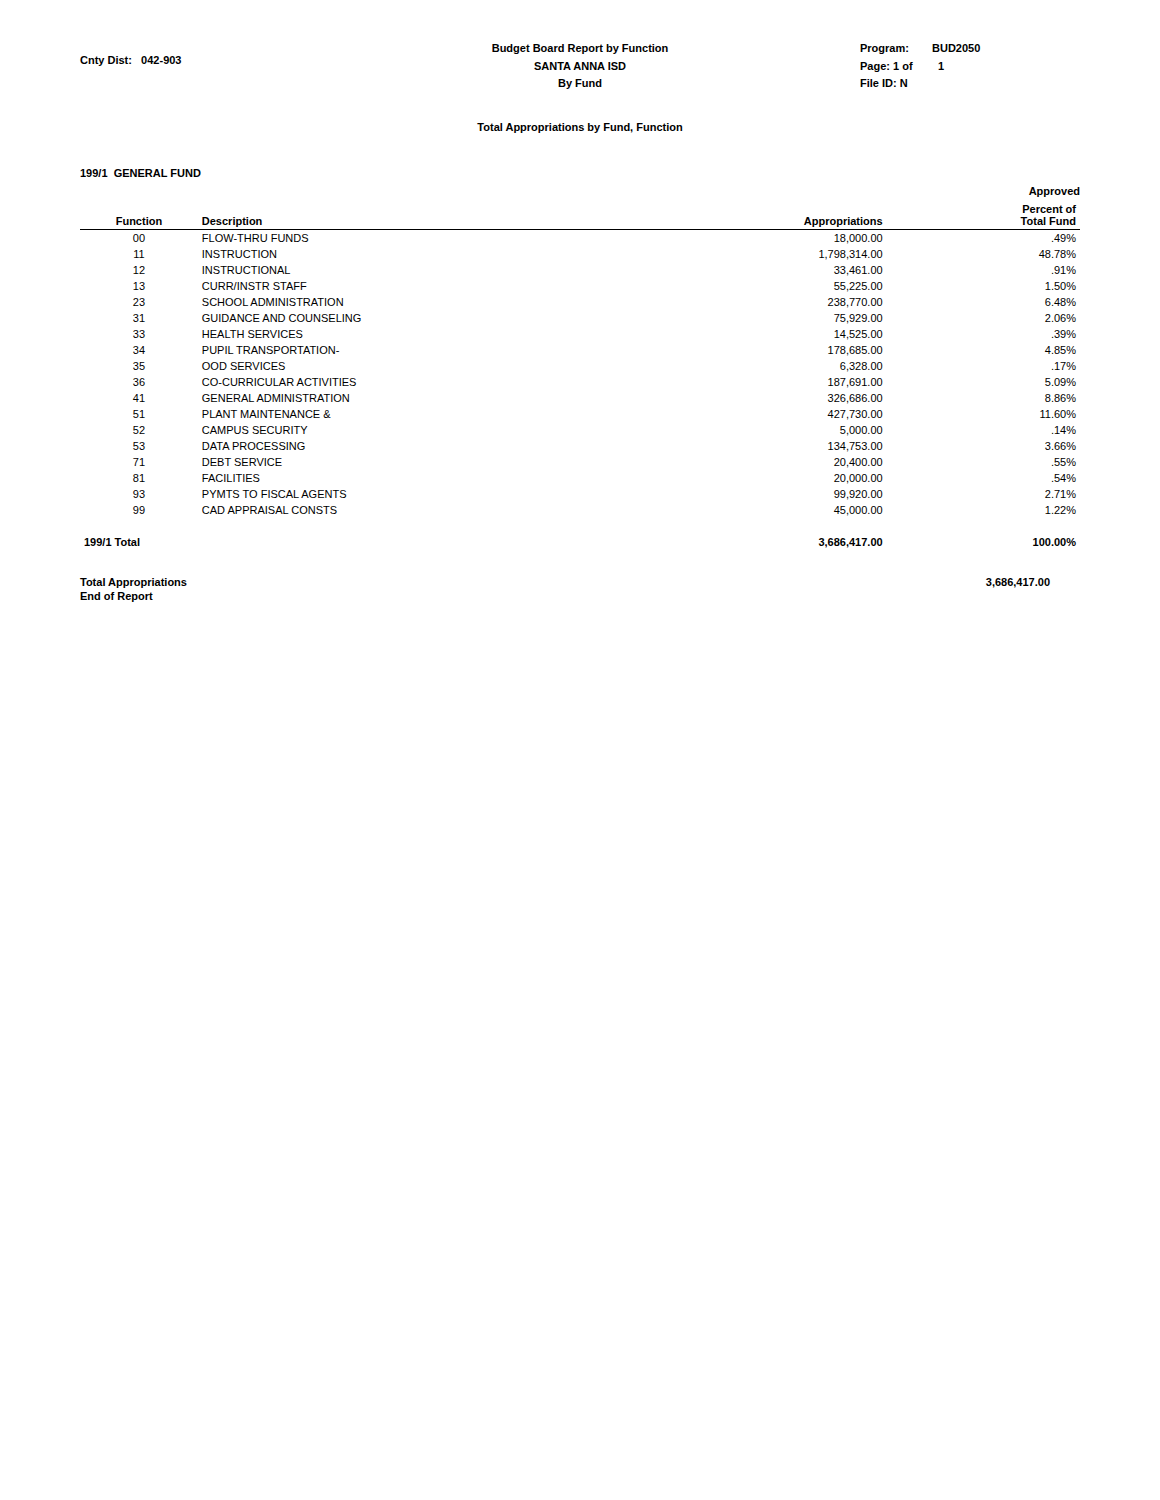Cnty Dist: 042-903
Budget Board Report by Function
SANTA ANNA ISD
By Fund
Program: BUD2050
Page: 1 of 1
File ID: N
Total Appropriations by Fund, Function
199/1 GENERAL FUND
Approved
| Function | Description | Appropriations | Percent of Total Fund |
| --- | --- | --- | --- |
| 00 | FLOW-THRU FUNDS | 18,000.00 | .49% |
| 11 | INSTRUCTION | 1,798,314.00 | 48.78% |
| 12 | INSTRUCTIONAL | 33,461.00 | .91% |
| 13 | CURR/INSTR STAFF | 55,225.00 | 1.50% |
| 23 | SCHOOL ADMINISTRATION | 238,770.00 | 6.48% |
| 31 | GUIDANCE AND COUNSELING | 75,929.00 | 2.06% |
| 33 | HEALTH SERVICES | 14,525.00 | .39% |
| 34 | PUPIL TRANSPORTATION- | 178,685.00 | 4.85% |
| 35 | OOD SERVICES | 6,328.00 | .17% |
| 36 | CO-CURRICULAR ACTIVITIES | 187,691.00 | 5.09% |
| 41 | GENERAL ADMINISTRATION | 326,686.00 | 8.86% |
| 51 | PLANT MAINTENANCE & | 427,730.00 | 11.60% |
| 52 | CAMPUS SECURITY | 5,000.00 | .14% |
| 53 | DATA PROCESSING | 134,753.00 | 3.66% |
| 71 | DEBT SERVICE | 20,400.00 | .55% |
| 81 | FACILITIES | 20,000.00 | .54% |
| 93 | PYMTS TO FISCAL AGENTS | 99,920.00 | 2.71% |
| 99 | CAD APPRAISAL CONSTS | 45,000.00 | 1.22% |
| 199/1 Total | | 3,686,417.00 | 100.00% |
Total Appropriations
3,686,417.00
End of Report